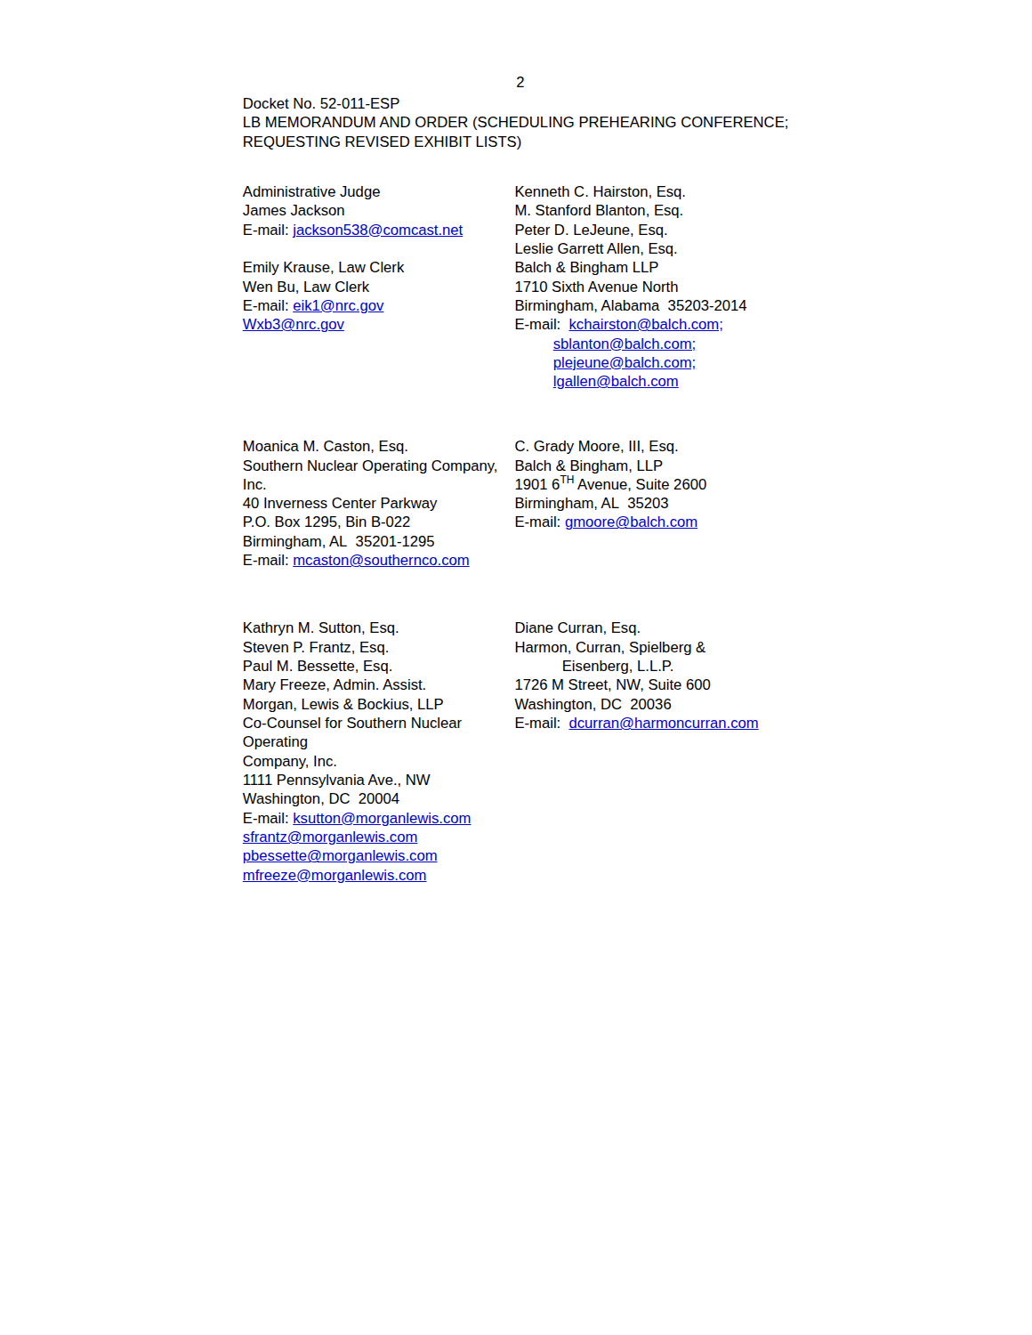2
Docket No. 52-011-ESP
LB MEMORANDUM AND ORDER (SCHEDULING PREHEARING CONFERENCE;
REQUESTING REVISED EXHIBIT LISTS)
| Administrative Judge James Jackson E-mail: jackson538@comcast.net Emily Krause, Law Clerk Wen Bu, Law Clerk E-mail: eik1@nrc.gov Wxb3@nrc.gov | Kenneth C. Hairston, Esq. M. Stanford Blanton, Esq. Peter D. LeJeune, Esq. Leslie Garrett Allen, Esq. Balch & Bingham LLP 1710 Sixth Avenue North Birmingham, Alabama 35203-2014 E-mail: kchairston@balch.com; sblanton@balch.com; plejeune@balch.com; lgallen@balch.com |
| Moanica M. Caston, Esq. Southern Nuclear Operating Company, Inc. 40 Inverness Center Parkway P.O. Box 1295, Bin B-022 Birmingham, AL 35201-1295 E-mail: mcaston@southernco.com | C. Grady Moore, III, Esq. Balch & Bingham, LLP 1901 6 TH Avenue, Suite 2600 Birmingham, AL 35203 E-mail: gmoore@balch.com |
| Kathryn M. Sutton, Esq. Steven P. Frantz, Esq. Paul M. Bessette, Esq. Mary Freeze, Admin. Assist. Morgan, Lewis & Bockius, LLP Co-Counsel for Southern Nuclear Operating Company, Inc. 1111 Pennsylvania Ave., NW Washington, DC 20004 E-mail: ksutton@morganlewis.com sfrantz@morganlewis.com pbessette@morganlewis.com mfreeze@morganlewis.com | Diane Curran, Esq. Harmon, Curran, Spielberg & Eisenberg, L.L.P. 1726 M Street, NW, Suite 600 Washington, DC 20036 E-mail: dcurran@harmoncurran.com |